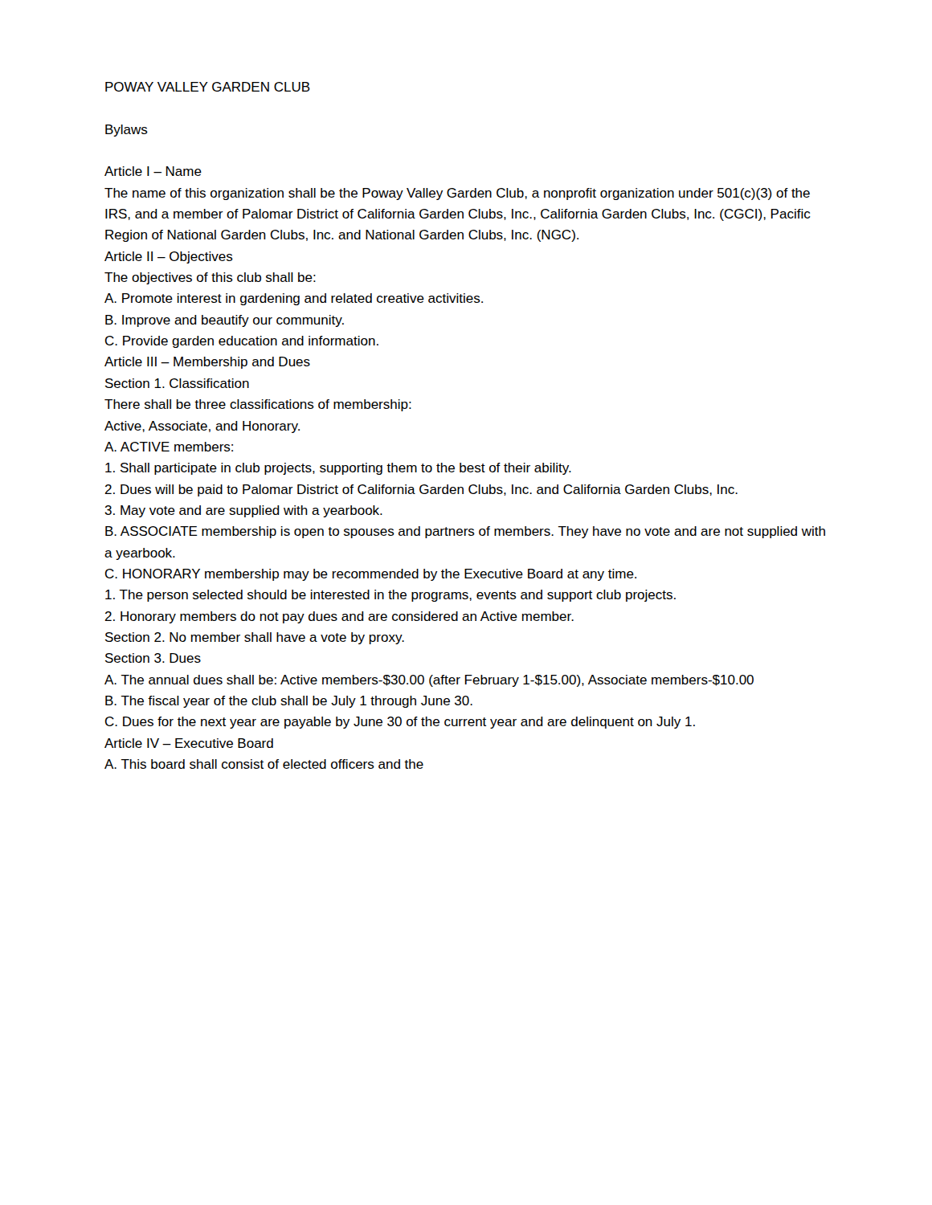POWAY VALLEY GARDEN CLUB
Bylaws
Article I – Name
The name of this organization shall be the Poway Valley Garden Club, a nonprofit organization under 501(c)(3) of the IRS, and a member of Palomar District of California Garden Clubs, Inc., California Garden Clubs, Inc. (CGCI), Pacific Region of National Garden Clubs, Inc. and National Garden Clubs, Inc. (NGC).
Article II – Objectives
The objectives of this club shall be:
A. Promote interest in gardening and related creative activities.
B. Improve and beautify our community.
C. Provide garden education and information.
Article III – Membership and Dues
Section 1. Classification
There shall be three classifications of membership:
Active, Associate, and Honorary.
A. ACTIVE members:
1. Shall participate in club projects, supporting them to the best of their ability.
2. Dues will be paid to Palomar District of California Garden Clubs, Inc. and California Garden Clubs, Inc.
3. May vote and are supplied with a yearbook.
B. ASSOCIATE membership is open to spouses and partners of members. They have no vote and are not supplied with a yearbook.
C. HONORARY membership may be recommended by the Executive Board at any time.
1. The person selected should be interested in the programs, events and support club projects.
2. Honorary members do not pay dues and are considered an Active member.
Section 2. No member shall have a vote by proxy.
Section 3. Dues
A. The annual dues shall be: Active members-$30.00 (after February 1-$15.00), Associate members-$10.00
B. The fiscal year of the club shall be July 1 through June 30.
C. Dues for the next year are payable by June 30 of the current year and are delinquent on July 1.
Article IV – Executive Board
A. This board shall consist of elected officers and the